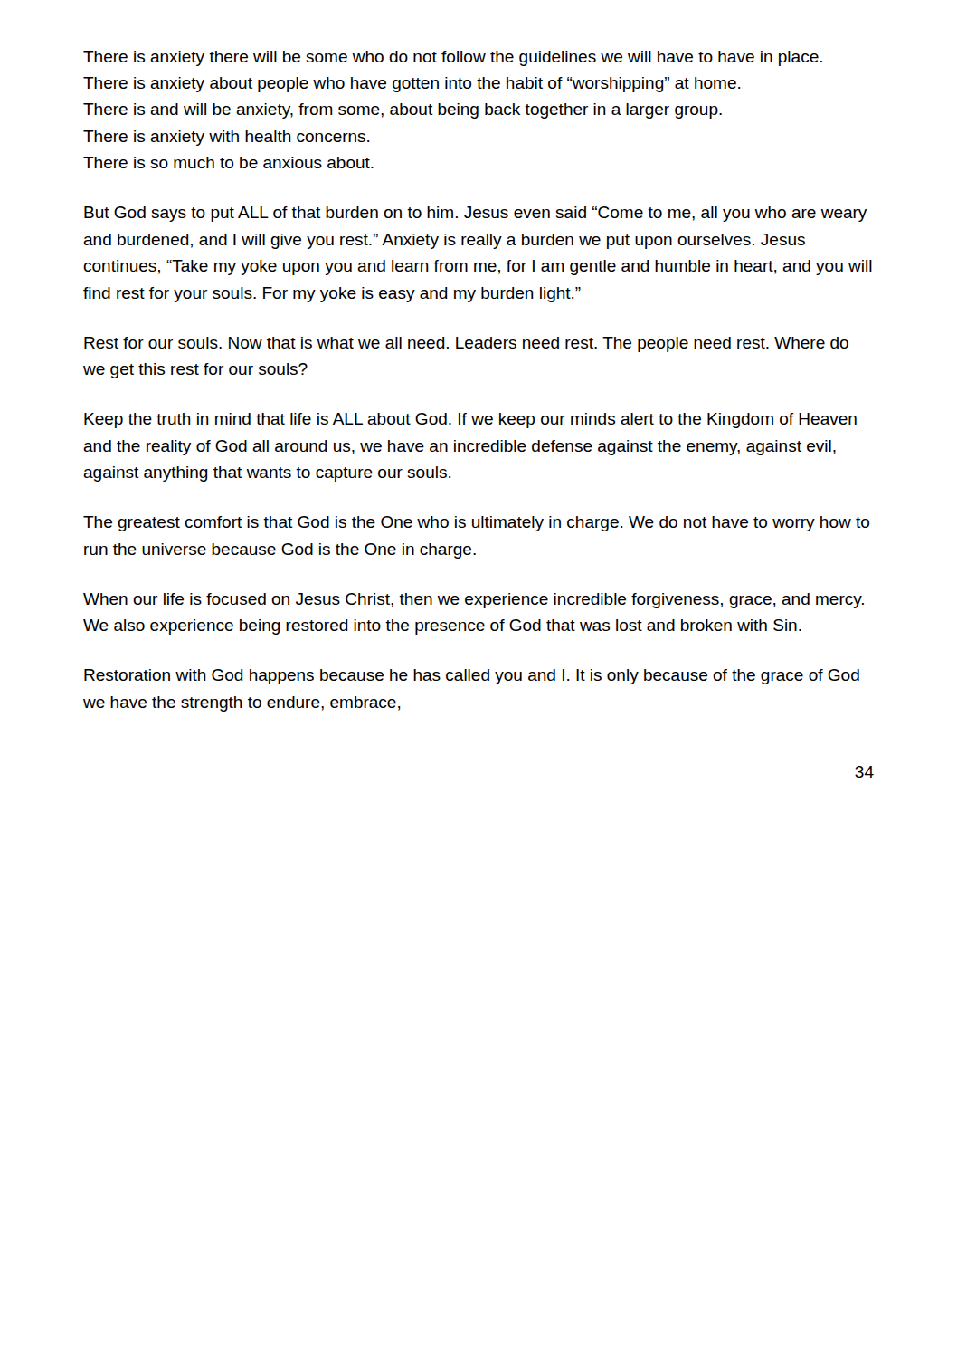There is anxiety there will be some who do not follow the guidelines we will have to have in place.
There is anxiety about people who have gotten into the habit of “worshipping” at home.
There is and will be anxiety, from some, about being back together in a larger group.
There is anxiety with health concerns.
There is so much to be anxious about.
But God says to put ALL of that burden on to him. Jesus even said “Come to me, all you who are weary and burdened, and I will give you rest.” Anxiety is really a burden we put upon ourselves. Jesus continues, “Take my yoke upon you and learn from me, for I am gentle and humble in heart, and you will find rest for your souls. For my yoke is easy and my burden light.”
Rest for our souls. Now that is what we all need. Leaders need rest. The people need rest. Where do we get this rest for our souls?
Keep the truth in mind that life is ALL about God. If we keep our minds alert to the Kingdom of Heaven and the reality of God all around us, we have an incredible defense against the enemy, against evil, against anything that wants to capture our souls.
The greatest comfort is that God is the One who is ultimately in charge. We do not have to worry how to run the universe because God is the One in charge.
When our life is focused on Jesus Christ, then we experience incredible forgiveness, grace, and mercy. We also experience being restored into the presence of God that was lost and broken with Sin.
Restoration with God happens because he has called you and I. It is only because of the grace of God we have the strength to endure, embrace,
34